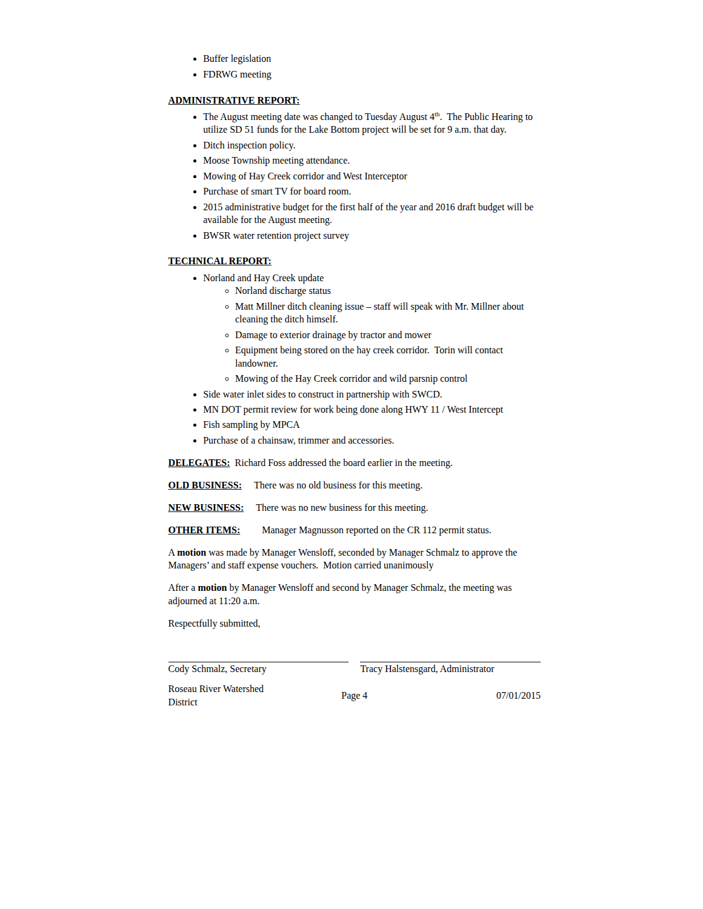Buffer legislation
FDRWG meeting
ADMINISTRATIVE REPORT:
The August meeting date was changed to Tuesday August 4th. The Public Hearing to utilize SD 51 funds for the Lake Bottom project will be set for 9 a.m. that day.
Ditch inspection policy.
Moose Township meeting attendance.
Mowing of Hay Creek corridor and West Interceptor
Purchase of smart TV for board room.
2015 administrative budget for the first half of the year and 2016 draft budget will be available for the August meeting.
BWSR water retention project survey
TECHNICAL REPORT:
Norland and Hay Creek update
Norland discharge status
Matt Millner ditch cleaning issue – staff will speak with Mr. Millner about cleaning the ditch himself.
Damage to exterior drainage by tractor and mower
Equipment being stored on the hay creek corridor. Torin will contact landowner.
Mowing of the Hay Creek corridor and wild parsnip control
Side water inlet sides to construct in partnership with SWCD.
MN DOT permit review for work being done along HWY 11 / West Intercept
Fish sampling by MPCA
Purchase of a chainsaw, trimmer and accessories.
DELEGATES: Richard Foss addressed the board earlier in the meeting.
OLD BUSINESS: There was no old business for this meeting.
NEW BUSINESS: There was no new business for this meeting.
OTHER ITEMS: Manager Magnusson reported on the CR 112 permit status.
A motion was made by Manager Wensloff, seconded by Manager Schmalz to approve the Managers’ and staff expense vouchers. Motion carried unanimously
After a motion by Manager Wensloff and second by Manager Schmalz, the meeting was adjourned at 11:20 a.m.
Respectfully submitted,
| Cody Schmalz, Secretary | | Tracy Halstensgard, Administrator |
| Roseau River Watershed District | Page 4 | 07/01/2015 |